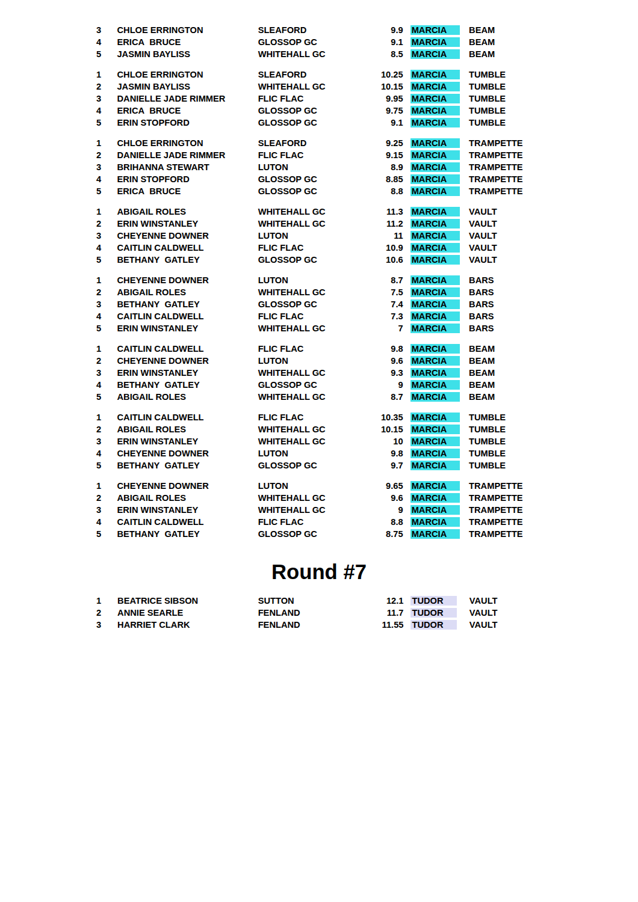| 3 | CHLOE ERRINGTON | SLEAFORD | 9.9 | MARCIA | BEAM |
| 4 | ERICA BRUCE | GLOSSOP GC | 9.1 | MARCIA | BEAM |
| 5 | JASMIN BAYLISS | WHITEHALL GC | 8.5 | MARCIA | BEAM |
| 1 | CHLOE ERRINGTON | SLEAFORD | 10.25 | MARCIA | TUMBLE |
| 2 | JASMIN BAYLISS | WHITEHALL GC | 10.15 | MARCIA | TUMBLE |
| 3 | DANIELLE JADE RIMMER | FLIC FLAC | 9.95 | MARCIA | TUMBLE |
| 4 | ERICA BRUCE | GLOSSOP GC | 9.75 | MARCIA | TUMBLE |
| 5 | ERIN STOPFORD | GLOSSOP GC | 9.1 | MARCIA | TUMBLE |
| 1 | CHLOE ERRINGTON | SLEAFORD | 9.25 | MARCIA | TRAMPETTE |
| 2 | DANIELLE JADE RIMMER | FLIC FLAC | 9.15 | MARCIA | TRAMPETTE |
| 3 | BRIHANNA STEWART | LUTON | 8.9 | MARCIA | TRAMPETTE |
| 4 | ERIN STOPFORD | GLOSSOP GC | 8.85 | MARCIA | TRAMPETTE |
| 5 | ERICA BRUCE | GLOSSOP GC | 8.8 | MARCIA | TRAMPETTE |
| 1 | ABIGAIL ROLES | WHITEHALL GC | 11.3 | MARCIA | VAULT |
| 2 | ERIN WINSTANLEY | WHITEHALL GC | 11.2 | MARCIA | VAULT |
| 3 | CHEYENNE DOWNER | LUTON | 11 | MARCIA | VAULT |
| 4 | CAITLIN CALDWELL | FLIC FLAC | 10.9 | MARCIA | VAULT |
| 5 | BETHANY GATLEY | GLOSSOP GC | 10.6 | MARCIA | VAULT |
| 1 | CHEYENNE DOWNER | LUTON | 8.7 | MARCIA | BARS |
| 2 | ABIGAIL ROLES | WHITEHALL GC | 7.5 | MARCIA | BARS |
| 3 | BETHANY GATLEY | GLOSSOP GC | 7.4 | MARCIA | BARS |
| 4 | CAITLIN CALDWELL | FLIC FLAC | 7.3 | MARCIA | BARS |
| 5 | ERIN WINSTANLEY | WHITEHALL GC | 7 | MARCIA | BARS |
| 1 | CAITLIN CALDWELL | FLIC FLAC | 9.8 | MARCIA | BEAM |
| 2 | CHEYENNE DOWNER | LUTON | 9.6 | MARCIA | BEAM |
| 3 | ERIN WINSTANLEY | WHITEHALL GC | 9.3 | MARCIA | BEAM |
| 4 | BETHANY GATLEY | GLOSSOP GC | 9 | MARCIA | BEAM |
| 5 | ABIGAIL ROLES | WHITEHALL GC | 8.7 | MARCIA | BEAM |
| 1 | CAITLIN CALDWELL | FLIC FLAC | 10.35 | MARCIA | TUMBLE |
| 2 | ABIGAIL ROLES | WHITEHALL GC | 10.15 | MARCIA | TUMBLE |
| 3 | ERIN WINSTANLEY | WHITEHALL GC | 10 | MARCIA | TUMBLE |
| 4 | CHEYENNE DOWNER | LUTON | 9.8 | MARCIA | TUMBLE |
| 5 | BETHANY GATLEY | GLOSSOP GC | 9.7 | MARCIA | TUMBLE |
| 1 | CHEYENNE DOWNER | LUTON | 9.65 | MARCIA | TRAMPETTE |
| 2 | ABIGAIL ROLES | WHITEHALL GC | 9.6 | MARCIA | TRAMPETTE |
| 3 | ERIN WINSTANLEY | WHITEHALL GC | 9 | MARCIA | TRAMPETTE |
| 4 | CAITLIN CALDWELL | FLIC FLAC | 8.8 | MARCIA | TRAMPETTE |
| 5 | BETHANY GATLEY | GLOSSOP GC | 8.75 | MARCIA | TRAMPETTE |
Round #7
| 1 | BEATRICE SIBSON | SUTTON | 12.1 | TUDOR | VAULT |
| 2 | ANNIE SEARLE | FENLAND | 11.7 | TUDOR | VAULT |
| 3 | HARRIET CLARK | FENLAND | 11.55 | TUDOR | VAULT |